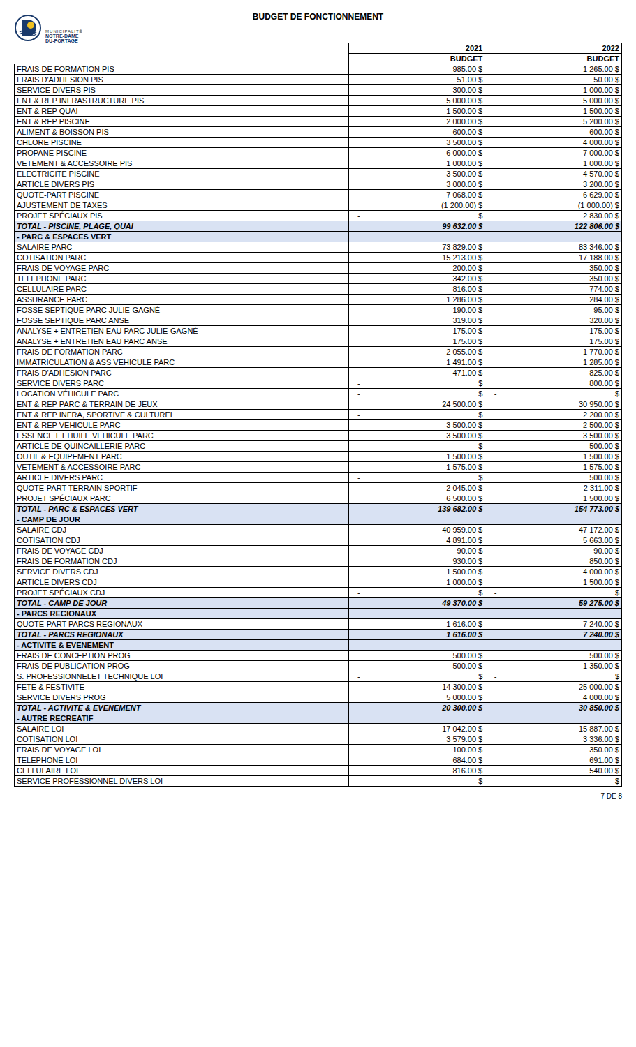MUNICIPALITÉ
NOTRE-DAME
DU-PORTAGE
BUDGET DE FONCTIONNEMENT
| | 2021 | 2022 |
| --- | --- | --- |
| | BUDGET | BUDGET |
| FRAIS DE FORMATION PIS | 985.00 $ | 1 265.00 $ |
| FRAIS D'ADHESION PIS | 51.00 $ | 50.00 $ |
| SERVICE DIVERS PIS | 300.00 $ | 1 000.00 $ |
| ENT & REP INFRASTRUCTURE PIS | 5 000.00 $ | 5 000.00 $ |
| ENT & REP QUAI | 1 500.00 $ | 1 500.00 $ |
| ENT & REP PISCINE | 2 000.00 $ | 5 200.00 $ |
| ALIMENT & BOISSON PIS | 600.00 $ | 600.00 $ |
| CHLORE PISCINE | 3 500.00 $ | 4 000.00 $ |
| PROPANE PISCINE | 6 000.00 $ | 7 000.00 $ |
| VETEMENT & ACCESSOIRE PIS | 1 000.00 $ | 1 000.00 $ |
| ELECTRICITE PISCINE | 3 500.00 $ | 4 570.00 $ |
| ARTICLE DIVERS PIS | 3 000.00 $ | 3 200.00 $ |
| QUOTE-PART PISCINE | 7 068.00 $ | 6 629.00 $ |
| AJUSTEMENT DE TAXES | (1 200.00) $ | (1 000.00) $ |
| PROJET SPÉCIAUX PIS | - $ | 2 830.00 $ |
| TOTAL - PISCINE, PLAGE, QUAI | 99 632.00 $ | 122 806.00 $ |
| - PARC & ESPACES VERT | | |
| SALAIRE PARC | 73 829.00 $ | 83 346.00 $ |
| COTISATION PARC | 15 213.00 $ | 17 188.00 $ |
| FRAIS DE VOYAGE PARC | 200.00 $ | 350.00 $ |
| TELEPHONE PARC | 342.00 $ | 350.00 $ |
| CELLULAIRE PARC | 816.00 $ | 774.00 $ |
| ASSURANCE PARC | 1 286.00 $ | 284.00 $ |
| FOSSE SEPTIQUE PARC JULIE-GAGNÉ | 190.00 $ | 95.00 $ |
| FOSSE SEPTIQUE PARC ANSE | 319.00 $ | 320.00 $ |
| ANALYSE + ENTRETIEN EAU PARC JULIE-GAGNÉ | 175.00 $ | 175.00 $ |
| ANALYSE + ENTRETIEN EAU PARC ANSE | 175.00 $ | 175.00 $ |
| FRAIS DE FORMATION PARC | 2 055.00 $ | 1 770.00 $ |
| IMMATRICULATION & ASS VEHICULE PARC | 1 491.00 $ | 1 285.00 $ |
| FRAIS D'ADHESION PARC | 471.00 $ | 825.00 $ |
| SERVICE DIVERS PARC | - $ | 800.00 $ |
| LOCATION VÉHICULE PARC | - $ | - $ |
| ENT & REP PARC & TERRAIN DE JEUX | 24 500.00 $ | 30 950.00 $ |
| ENT & REP INFRA, SPORTIVE & CULTUREL | - $ | 2 200.00 $ |
| ENT & REP VEHICULE PARC | 3 500.00 $ | 2 500.00 $ |
| ESSENCE ET HUILE VEHICULE PARC | 3 500.00 $ | 3 500.00 $ |
| ARTICLE DE QUINCAILLERIE PARC | - $ | 500.00 $ |
| OUTIL & EQUIPEMENT PARC | 1 500.00 $ | 1 500.00 $ |
| VETEMENT & ACCESSOIRE PARC | 1 575.00 $ | 1 575.00 $ |
| ARTICLE DIVERS PARC | - $ | 500.00 $ |
| QUOTE-PART TERRAIN SPORTIF | 2 045.00 $ | 2 311.00 $ |
| PROJET SPÉCIAUX PARC | 6 500.00 $ | 1 500.00 $ |
| TOTAL - PARC & ESPACES VERT | 139 682.00 $ | 154 773.00 $ |
| - CAMP DE JOUR | | |
| SALAIRE CDJ | 40 959.00 $ | 47 172.00 $ |
| COTISATION CDJ | 4 891.00 $ | 5 663.00 $ |
| FRAIS DE VOYAGE CDJ | 90.00 $ | 90.00 $ |
| FRAIS DE FORMATION CDJ | 930.00 $ | 850.00 $ |
| SERVICE DIVERS CDJ | 1 500.00 $ | 4 000.00 $ |
| ARTICLE DIVERS CDJ | 1 000.00 $ | 1 500.00 $ |
| PROJET SPÉCIAUX CDJ | - $ | - $ |
| TOTAL - CAMP DE JOUR | 49 370.00 $ | 59 275.00 $ |
| - PARCS REGIONAUX | | |
| QUOTE-PART PARCS REGIONAUX | 1 616.00 $ | 7 240.00 $ |
| TOTAL - PARCS REGIONAUX | 1 616.00 $ | 7 240.00 $ |
| - ACTIVITE & EVENEMENT | | |
| FRAIS DE CONCEPTION PROG | 500.00 $ | 500.00 $ |
| FRAIS DE PUBLICATION PROG | 500.00 $ | 1 350.00 $ |
| S. PROFESSIONNELET TECHNIQUE LOI | - $ | - $ |
| FETE & FESTIVITE | 14 300.00 $ | 25 000.00 $ |
| SERVICE DIVERS PROG | 5 000.00 $ | 4 000.00 $ |
| TOTAL - ACTIVITE & EVENEMENT | 20 300.00 $ | 30 850.00 $ |
| - AUTRE RECREATIF | | |
| SALAIRE LOI | 17 042.00 $ | 15 887.00 $ |
| COTISATION LOI | 3 579.00 $ | 3 336.00 $ |
| FRAIS DE VOYAGE LOI | 100.00 $ | 350.00 $ |
| TELEPHONE LOI | 684.00 $ | 691.00 $ |
| CELLULAIRE LOI | 816.00 $ | 540.00 $ |
| SERVICE PROFESSIONNEL DIVERS LOI | - $ | - $ |
7 DE 8